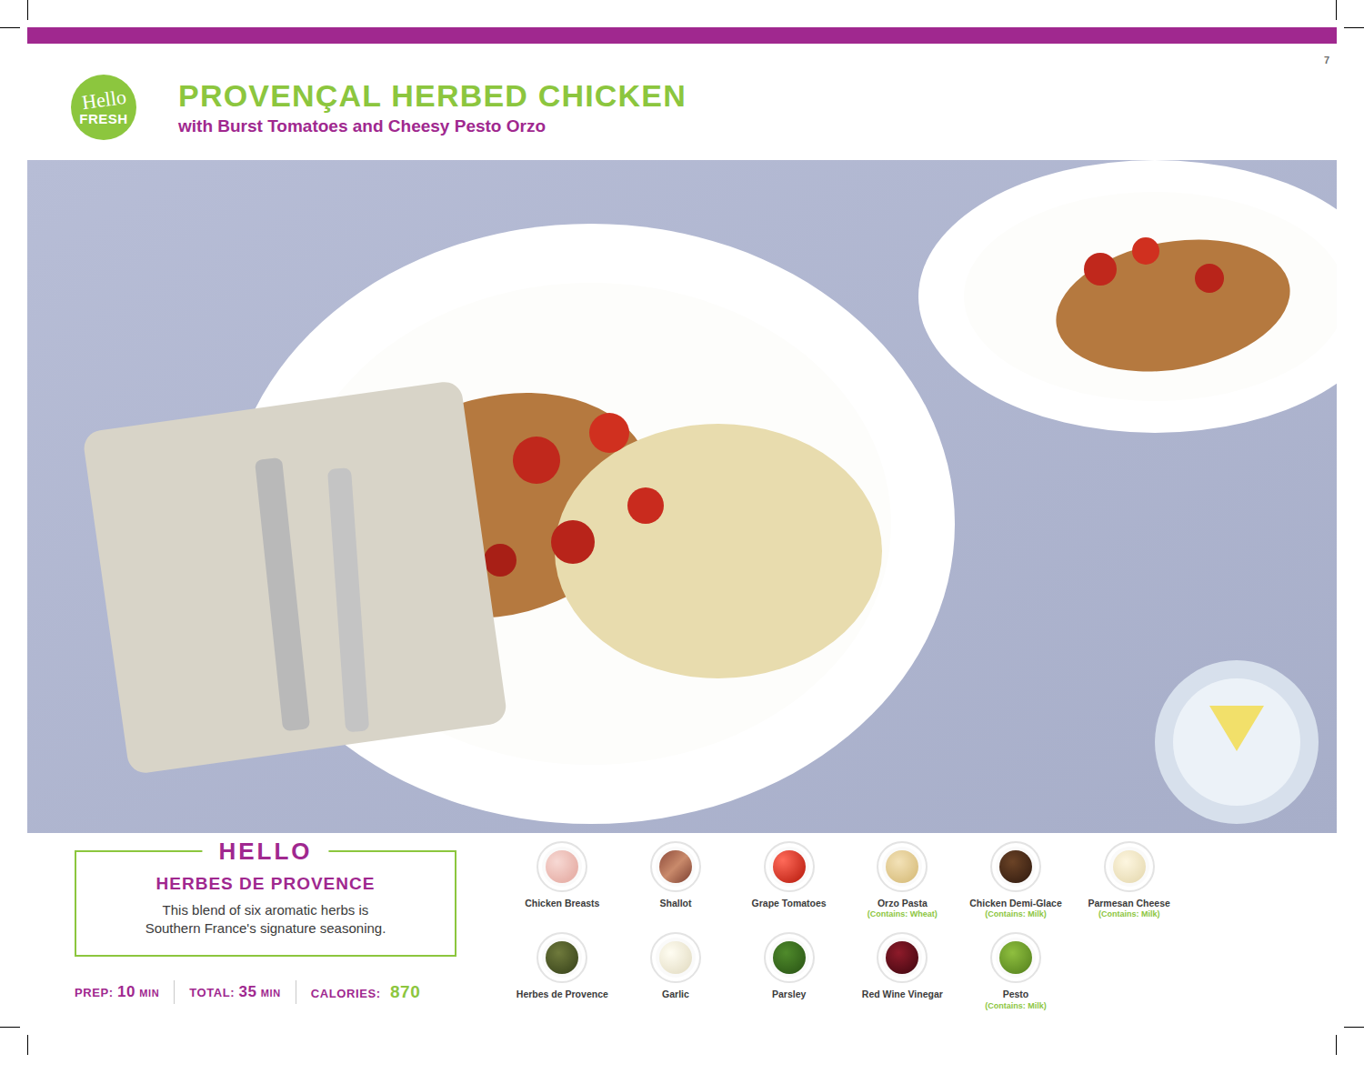7
Hello FRESH
Provençal Herbed Chicken
with Burst Tomatoes and Cheesy Pesto Orzo
HELLO
Herbes de Provence
This blend of six aromatic herbs is
Southern France's signature seasoning.
Prep: 10 min
Total: 35 min
Calories: 870
Chicken Breasts
Shallot
Grape Tomatoes
Orzo Pasta
(Contains: Wheat)
Chicken Demi-Glace
(Contains: Milk)
Parmesan Cheese
(Contains: Milk)
Herbes de Provence
Garlic
Parsley
Red Wine Vinegar
Pesto
(Contains: Milk)